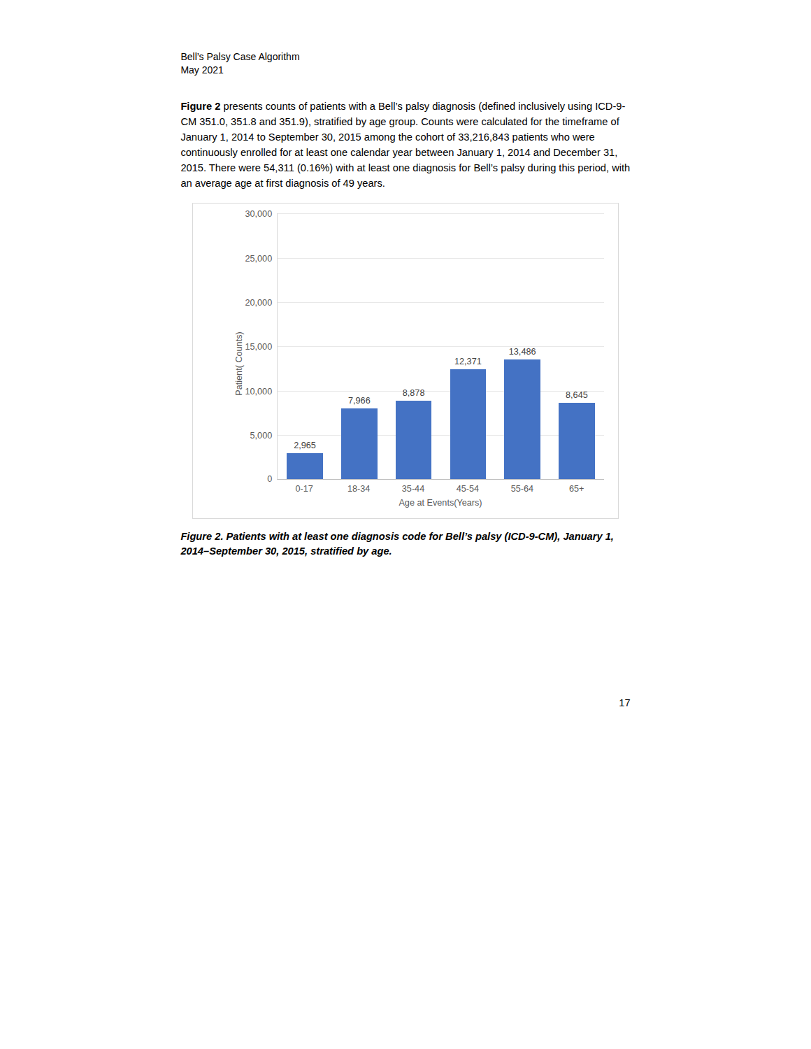Bell’s Palsy Case Algorithm
May 2021
Figure 2 presents counts of patients with a Bell’s palsy diagnosis (defined inclusively using ICD-9-CM 351.0, 351.8 and 351.9), stratified by age group. Counts were calculated for the timeframe of January 1, 2014 to September 30, 2015 among the cohort of 33,216,843 patients who were continuously enrolled for at least one calendar year between January 1, 2014 and December 31, 2015. There were 54,311 (0.16%) with at least one diagnosis for Bell’s palsy during this period, with an average age at first diagnosis of 49 years.
Patient( Counts)
30,000
25,000
20,000
15,000
10,000
5,000
0
2,965
7,966
8,878
12,371
13,486
8,645
0-17
18-34
35-44
45-54
55-64
65+
Age at Events(Years)
Figure 2. Patients with at least one diagnosis code for Bell’s palsy (ICD-9-CM), January 1, 2014–September 30, 2015, stratified by age.
17